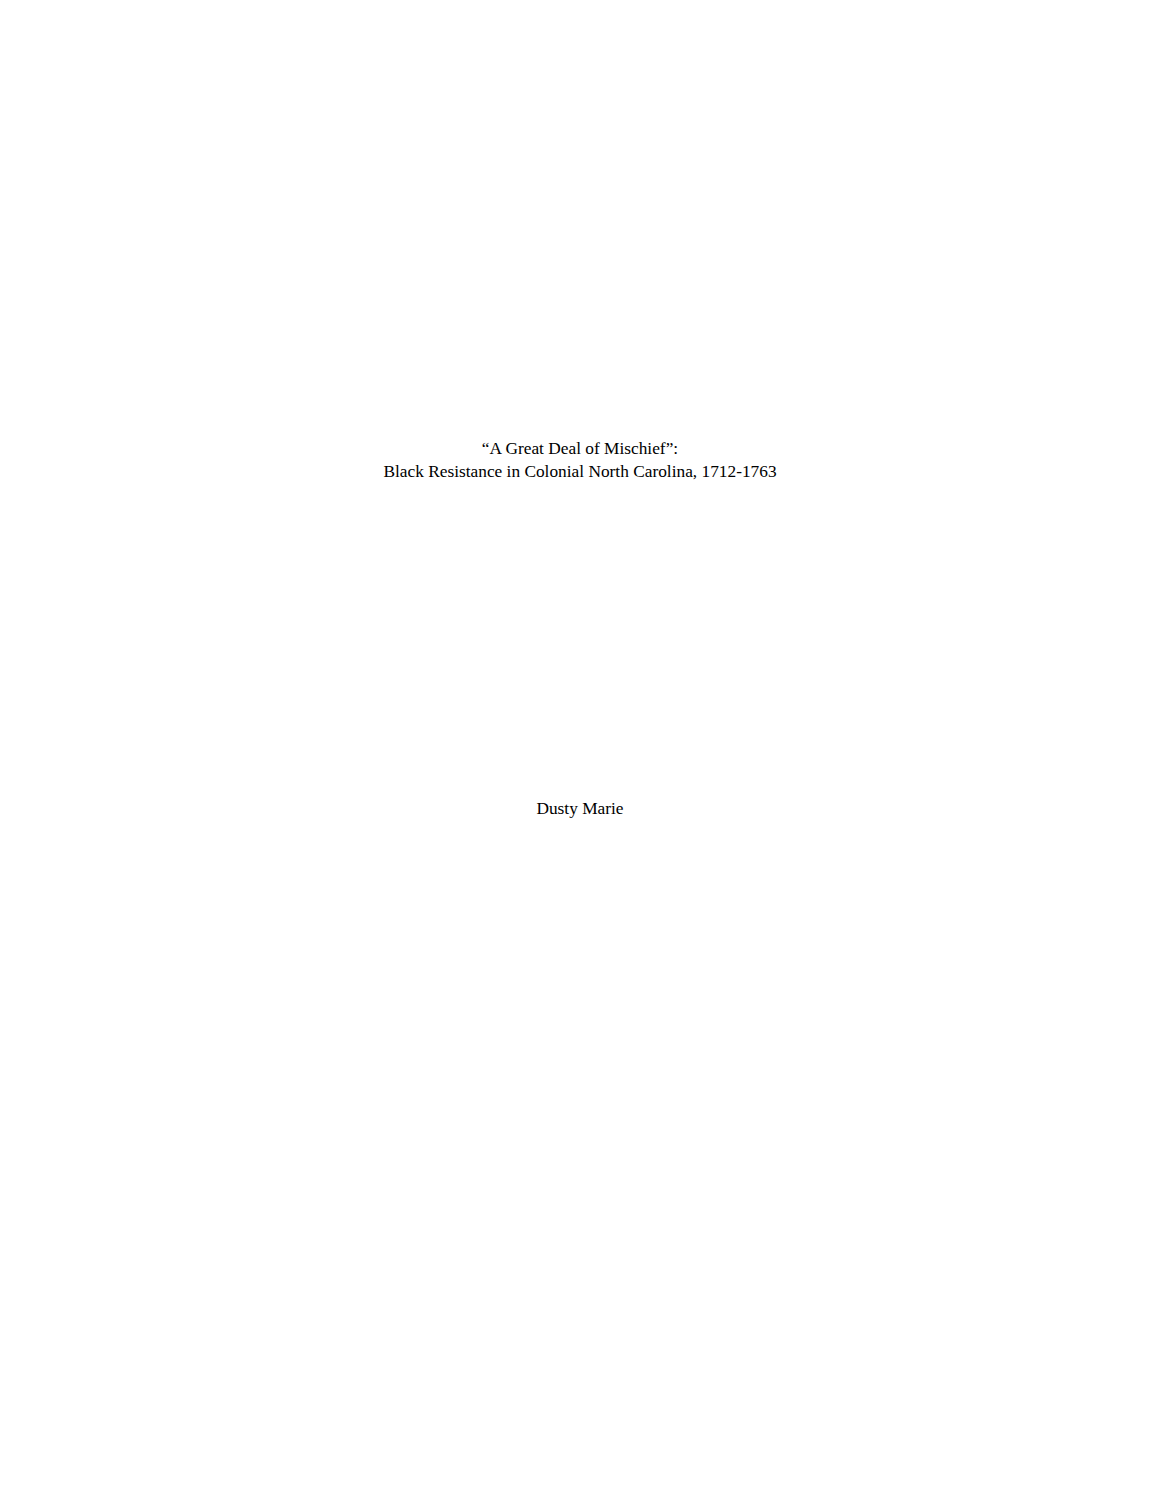“A Great Deal of Mischief”:
Black Resistance in Colonial North Carolina, 1712-1763
Dusty Marie